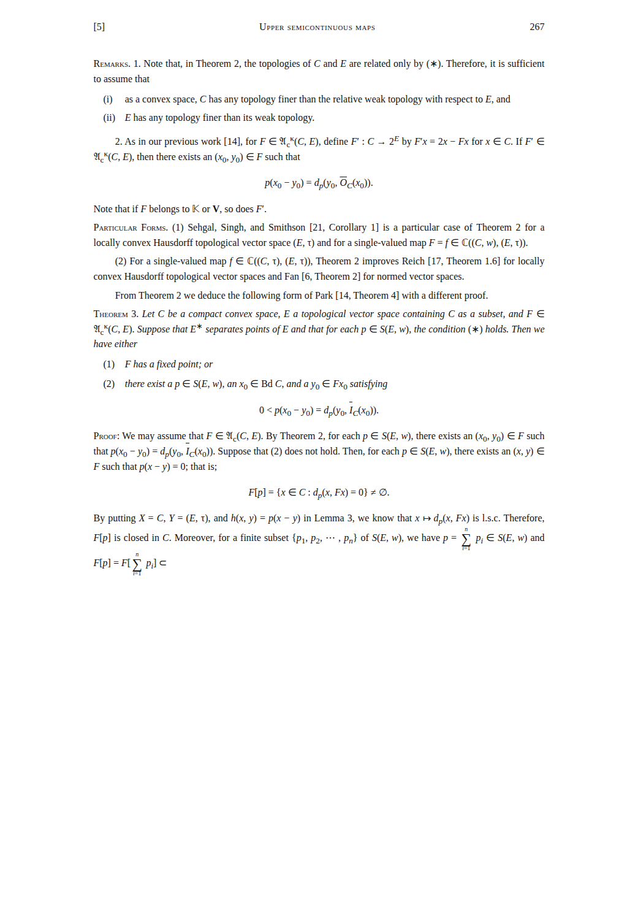[5] Upper semicontinuous maps 267
Remarks. 1. Note that, in Theorem 2, the topologies of C and E are related only by (∗). Therefore, it is sufficient to assume that
(i) as a convex space, C has any topology finer than the relative weak topology with respect to E, and
(ii) E has any topology finer than its weak topology.
2. As in our previous work [14], for F ∈ 𝔄cκ(C, E), define F′ : C → 2E by F′x = 2x − Fx for x ∈ C. If F′ ∈ 𝔄cκ(C, E), then there exists an (x0, y0) ∈ F such that
p(x0 − y0) = dp(y0, OC(x0)).
Note that if F belongs to 𝕂 or V, so does F′.
Particular Forms. (1) Sehgal, Singh, and Smithson [21, Corollary 1] is a particular case of Theorem 2 for a locally convex Hausdorff topological vector space (E, τ) and for a single-valued map F = f ∈ ℂ((C, w), (E, τ)).
(2) For a single-valued map f ∈ ℂ((C, τ), (E, τ)), Theorem 2 improves Reich [17, Theorem 1.6] for locally convex Hausdorff topological vector spaces and Fan [6, Theorem 2] for normed vector spaces.
From Theorem 2 we deduce the following form of Park [14, Theorem 4] with a different proof.
Theorem 3. Let C be a compact convex space, E a topological vector space containing C as a subset, and F ∈ 𝔄cκ(C, E). Suppose that E∗ separates points of E and that for each p ∈ S(E, w), the condition (∗) holds. Then we have either
(1) F has a fixed point; or
(2) there exist a p ∈ S(E, w), an x0 ∈ Bd C, and a y0 ∈ Fx0 satisfying
0 < p(x0 − y0) = dp(y0, IC(x0)).
Proof: We may assume that F ∈ 𝔄c(C, E). By Theorem 2, for each p ∈ S(E, w), there exists an (x0, y0) ∈ F such that p(x0 − y0) = dp(y0, IC(x0)). Suppose that (2) does not hold. Then, for each p ∈ S(E, w), there exists an (x, y) ∈ F such that p(x − y) = 0; that is;
F[p] = {x ∈ C : dp(x, Fx) = 0} ≠ ∅.
By putting X = C, Y = (E, τ), and h(x, y) = p(x − y) in Lemma 3, we know that x ↦ dp(x, Fx) is l.s.c. Therefore, F[p] is closed in C. Moreover, for a finite subset {p1, p2, ⋯ , pn} of S(E, w), we have p = n∑i=1 pi ∈ S(E, w) and F[p] = F[n∑i=1 pi] ⊂